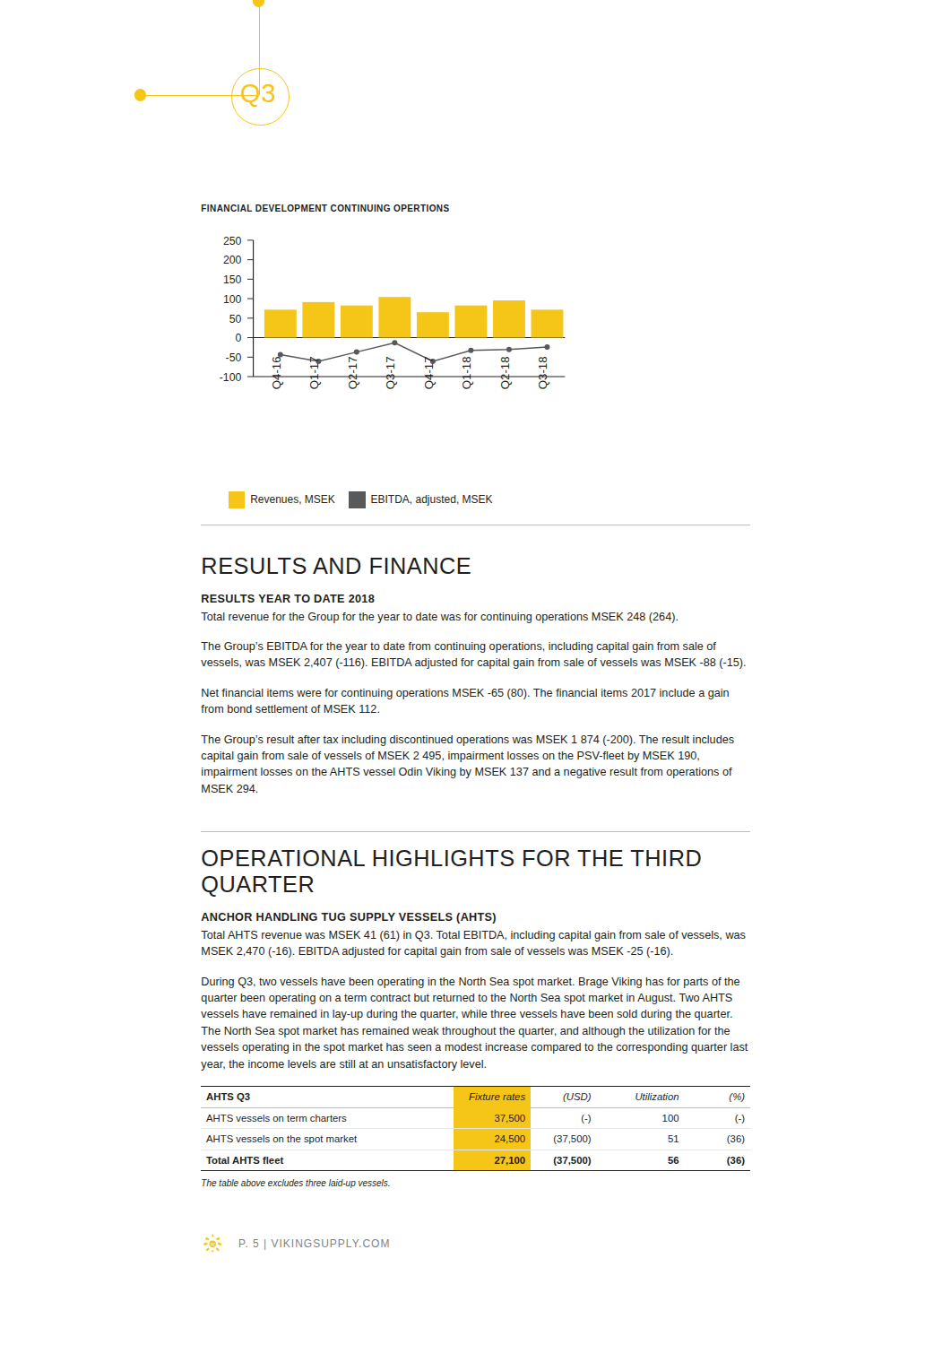Q3
FINANCIAL DEVELOPMENT CONTINUING OPERTIONS
250 200 150 100 50 0 -50 -100 Q4-16 Q1-17 Q2-17 Q3-17 Q4-17 Q1-18 Q2-18 Q3-18
Revenues, MSEK EBITDA, adjusted, MSEK
Results and finance
Results year to date 2018
Total revenue for the Group for the year to date was for continuing operations MSEK 248 (264).
The Group’s EBITDA for the year to date from continuing operations, including capital gain from sale of vessels, was MSEK 2,407 (-116). EBITDA adjusted for capital gain from sale of vessels was MSEK -88 (-15).
Net financial items were for continuing operations MSEK -65 (80). The financial items 2017 include a gain from bond settlement of MSEK 112.
The Group’s result after tax including discontinued operations was MSEK 1 874 (-200). The result includes capital gain from sale of vessels of MSEK 2 495, impairment losses on the PSV-fleet by MSEK 190, impairment losses on the AHTS vessel Odin Viking by MSEK 137 and a negative result from operations of MSEK 294.
Operational highlights for the third quarter
Anchor handling tug supply vessels (AHTS)
Total AHTS revenue was MSEK 41 (61) in Q3. Total EBITDA, including capital gain from sale of vessels, was MSEK 2,470 (-16). EBITDA adjusted for capital gain from sale of vessels was MSEK -25 (-16).
During Q3, two vessels have been operating in the North Sea spot market. Brage Viking has for parts of the quarter been operating on a term contract but returned to the North Sea spot market in August. Two AHTS vessels have remained in lay-up during the quarter, while three vessels have been sold during the quarter. The North Sea spot market has remained weak throughout the quarter, and although the utilization for the vessels operating in the spot market has seen a modest increase compared to the corresponding quarter last year, the income levels are still at an unsatisfactory level.
| AHTS Q3 | Fixture rates | (USD) | Utilization | (%) |
| --- | --- | --- | --- | --- |
| AHTS vessels on term charters | 37,500 | (-) | 100 | (-) |
| AHTS vessels on the spot market | 24,500 | (37,500) | 51 | (36) |
| Total AHTS fleet | 27,100 | (37,500) | 56 | (36) |
The table above excludes three laid-up vessels.
P. 5 | vikingsupply.com